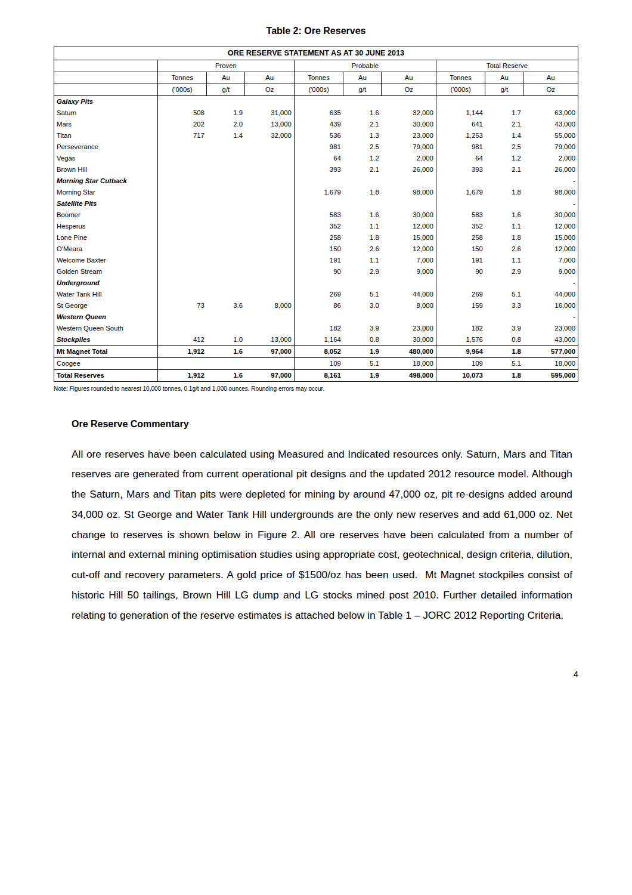Table 2: Ore Reserves
| ORE RESERVE STATEMENT AS AT 30 JUNE 2013 |
| --- |
| | Proven | Probable | Total Reserve |
| | Tonnes | Au | Au | Tonnes | Au | Au | Tonnes | Au | Au |
| | ('000s) | g/t | Oz | ('000s) | g/t | Oz | ('000s) | g/t | Oz |
| Galaxy Pits | | | | | | | | | |
| Saturn | 508 | 1.9 | 31,000 | 635 | 1.6 | 32,000 | 1,144 | 1.7 | 63,000 |
| Mars | 202 | 2.0 | 13,000 | 439 | 2.1 | 30,000 | 641 | 2.1 | 43,000 |
| Titan | 717 | 1.4 | 32,000 | 536 | 1.3 | 23,000 | 1,253 | 1.4 | 55,000 |
| Perseverance | | | | 981 | 2.5 | 79,000 | 981 | 2.5 | 79,000 |
| Vegas | | | | 64 | 1.2 | 2,000 | 64 | 1.2 | 2,000 |
| Brown Hill | | | | 393 | 2.1 | 26,000 | 393 | 2.1 | 26,000 |
| Morning Star Cutback | | | | | | | | | - |
| Morning Star | | | | 1,679 | 1.8 | 98,000 | 1,679 | 1.8 | 98,000 |
| Satellite Pits | | | | | | | | | - |
| Boomer | | | | 583 | 1.6 | 30,000 | 583 | 1.6 | 30,000 |
| Hesperus | | | | 352 | 1.1 | 12,000 | 352 | 1.1 | 12,000 |
| Lone Pine | | | | 258 | 1.8 | 15,000 | 258 | 1.8 | 15,000 |
| O'Meara | | | | 150 | 2.6 | 12,000 | 150 | 2.6 | 12,000 |
| Welcome Baxter | | | | 191 | 1.1 | 7,000 | 191 | 1.1 | 7,000 |
| Golden Stream | | | | 90 | 2.9 | 9,000 | 90 | 2.9 | 9,000 |
| Underground | | | | | | | | | - |
| Water Tank Hill | | | | 269 | 5.1 | 44,000 | 269 | 5.1 | 44,000 |
| St George | 73 | 3.6 | 8,000 | 86 | 3.0 | 8,000 | 159 | 3.3 | 16,000 |
| Western Queen | | | | | | | | | - |
| Western Queen South | | | | 182 | 3.9 | 23,000 | 182 | 3.9 | 23,000 |
| Stockpiles | 412 | 1.0 | 13,000 | 1,164 | 0.8 | 30,000 | 1,576 | 0.8 | 43,000 |
| Mt Magnet Total | 1,912 | 1.6 | 97,000 | 8,052 | 1.9 | 480,000 | 9,964 | 1.8 | 577,000 |
| Coogee | | | | 109 | 5.1 | 18,000 | 109 | 5.1 | 18,000 |
| Total Reserves | 1,912 | 1.6 | 97,000 | 8,161 | 1.9 | 498,000 | 10,073 | 1.8 | 595,000 |
Note: Figures rounded to nearest 10,000 tonnes, 0.1g/t and 1,000 ounces. Rounding errors may occur.
Ore Reserve Commentary
All ore reserves have been calculated using Measured and Indicated resources only. Saturn, Mars and Titan reserves are generated from current operational pit designs and the updated 2012 resource model. Although the Saturn, Mars and Titan pits were depleted for mining by around 47,000 oz, pit re-designs added around 34,000 oz. St George and Water Tank Hill undergrounds are the only new reserves and add 61,000 oz. Net change to reserves is shown below in Figure 2. All ore reserves have been calculated from a number of internal and external mining optimisation studies using appropriate cost, geotechnical, design criteria, dilution, cut-off and recovery parameters. A gold price of $1500/oz has been used. Mt Magnet stockpiles consist of historic Hill 50 tailings, Brown Hill LG dump and LG stocks mined post 2010. Further detailed information relating to generation of the reserve estimates is attached below in Table 1 – JORC 2012 Reporting Criteria.
4